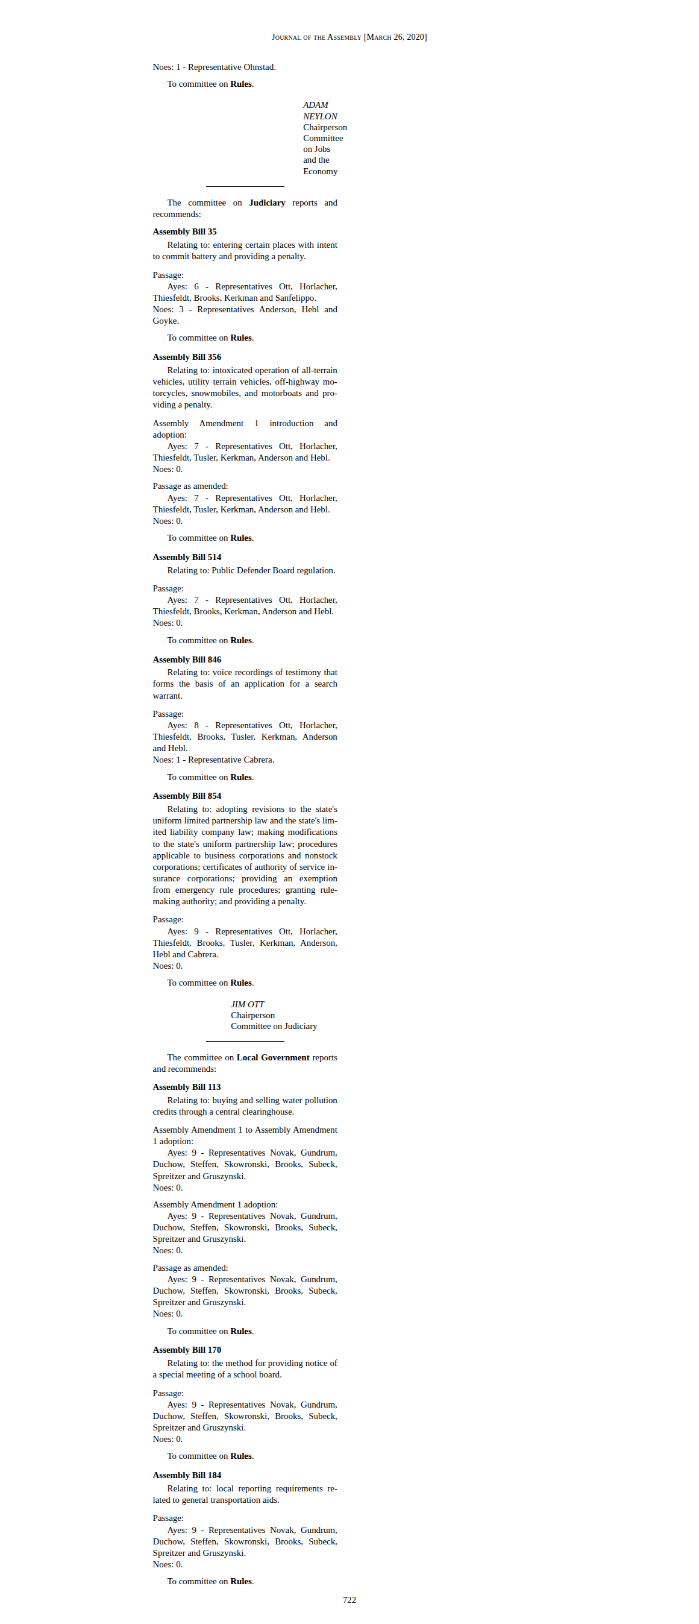Journal of the Assembly [March 26, 2020]
Noes: 1 - Representative Ohnstad.
To committee on Rules.
ADAM NEYLON
Chairperson
Committee on Jobs and the Economy
The committee on Judiciary reports and recommends:
Assembly Bill 35
Relating to: entering certain places with intent to commit battery and providing a penalty.
Passage:
Ayes: 6 - Representatives Ott, Horlacher, Thiesfeldt, Brooks, Kerkman and Sanfelippo.
Noes: 3 - Representatives Anderson, Hebl and Goyke.
To committee on Rules.
Assembly Bill 356
Relating to: intoxicated operation of all-terrain vehicles, utility terrain vehicles, off-highway motorcycles, snowmobiles, and motorboats and providing a penalty.
Assembly Amendment 1 introduction and adoption:
Ayes: 7 - Representatives Ott, Horlacher, Thiesfeldt, Tusler, Kerkman, Anderson and Hebl.
Noes: 0.
Passage as amended:
Ayes: 7 - Representatives Ott, Horlacher, Thiesfeldt, Tusler, Kerkman, Anderson and Hebl.
Noes: 0.
To committee on Rules.
Assembly Bill 514
Relating to: Public Defender Board regulation.
Passage:
Ayes: 7 - Representatives Ott, Horlacher, Thiesfeldt, Brooks, Kerkman, Anderson and Hebl.
Noes: 0.
To committee on Rules.
Assembly Bill 846
Relating to: voice recordings of testimony that forms the basis of an application for a search warrant.
Passage:
Ayes: 8 - Representatives Ott, Horlacher, Thiesfeldt, Brooks, Tusler, Kerkman, Anderson and Hebl.
Noes: 1 - Representative Cabrera.
To committee on Rules.
Assembly Bill 854
Relating to: adopting revisions to the state's uniform limited partnership law and the state's limited liability company law; making modifications to the state's uniform partnership law; procedures applicable to business corporations and nonstock corporations; certificates of authority of service insurance corporations; providing an exemption from emergency rule procedures; granting rule-making authority; and providing a penalty.
Passage:
Ayes: 9 - Representatives Ott, Horlacher, Thiesfeldt, Brooks, Tusler, Kerkman, Anderson, Hebl and Cabrera.
Noes: 0.
To committee on Rules.
JIM OTT
Chairperson
Committee on Judiciary
The committee on Local Government reports and recommends:
Assembly Bill 113
Relating to: buying and selling water pollution credits through a central clearinghouse.
Assembly Amendment 1 to Assembly Amendment 1 adoption:
Ayes: 9 - Representatives Novak, Gundrum, Duchow, Steffen, Skowronski, Brooks, Subeck, Spreitzer and Gruszynski.
Noes: 0.
Assembly Amendment 1 adoption:
Ayes: 9 - Representatives Novak, Gundrum, Duchow, Steffen, Skowronski, Brooks, Subeck, Spreitzer and Gruszynski.
Noes: 0.
Passage as amended:
Ayes: 9 - Representatives Novak, Gundrum, Duchow, Steffen, Skowronski, Brooks, Subeck, Spreitzer and Gruszynski.
Noes: 0.
To committee on Rules.
Assembly Bill 170
Relating to: the method for providing notice of a special meeting of a school board.
Passage:
Ayes: 9 - Representatives Novak, Gundrum, Duchow, Steffen, Skowronski, Brooks, Subeck, Spreitzer and Gruszynski.
Noes: 0.
To committee on Rules.
Assembly Bill 184
Relating to: local reporting requirements related to general transportation aids.
Passage:
Ayes: 9 - Representatives Novak, Gundrum, Duchow, Steffen, Skowronski, Brooks, Subeck, Spreitzer and Gruszynski.
Noes: 0.
To committee on Rules.
722